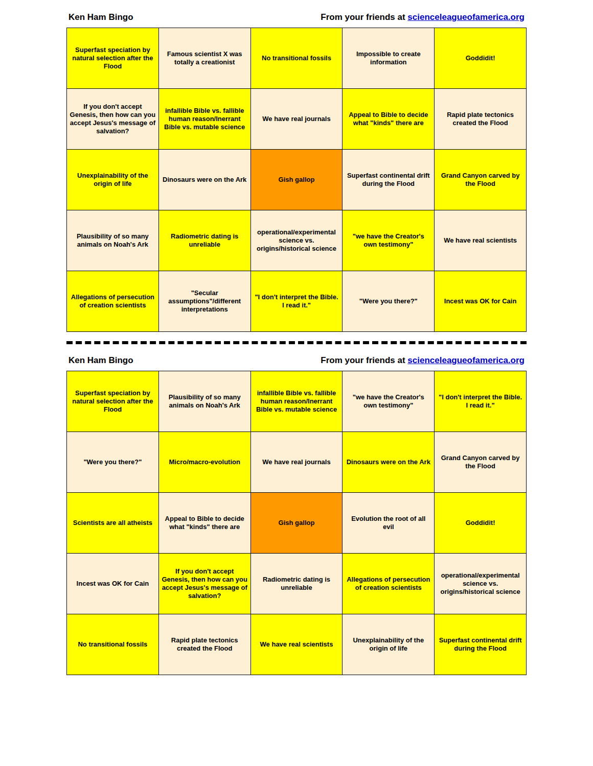Ken Ham Bingo From your friends at scienceleagueofamerica.org
| Superfast speciation by natural selection after the Flood | Famous scientist X was totally a creationist | No transitional fossils | Impossible to create information | Goddidit! |
| If you don't accept Genesis, then how can you accept Jesus's message of salvation? | infallible Bible vs. fallible human reason/Inerrant Bible vs. mutable science | We have real journals | Appeal to Bible to decide what "kinds" there are | Rapid plate tectonics created the Flood |
| Unexplainability of the origin of life | Dinosaurs were on the Ark | Gish gallop | Superfast continental drift during the Flood | Grand Canyon carved by the Flood |
| Plausibility of so many animals on Noah's Ark | Radiometric dating is unreliable | operational/experimental science vs. origins/historical science | "we have the Creator's own testimony" | We have real scientists |
| Allegations of persecution of creation scientists | "Secular assumptions"/different interpretations | "I don't interpret the Bible. I read it." | "Were you there?" | Incest was OK for Cain |
Ken Ham Bingo From your friends at scienceleagueofamerica.org
| Superfast speciation by natural selection after the Flood | Plausibility of so many animals on Noah's Ark | infallible Bible vs. fallible human reason/Inerrant Bible vs. mutable science | "we have the Creator's own testimony" | "I don't interpret the Bible. I read it." |
| "Were you there?" | Micro/macro-evolution | We have real journals | Dinosaurs were on the Ark | Grand Canyon carved by the Flood |
| Scientists are all atheists | Appeal to Bible to decide what "kinds" there are | Gish gallop | Evolution the root of all evil | Goddidit! |
| Incest was OK for Cain | If you don't accept Genesis, then how can you accept Jesus's message of salvation? | Radiometric dating is unreliable | Allegations of persecution of creation scientists | operational/experimental science vs. origins/historical science |
| No transitional fossils | Rapid plate tectonics created the Flood | We have real scientists | Unexplainability of the origin of life | Superfast continental drift during the Flood |